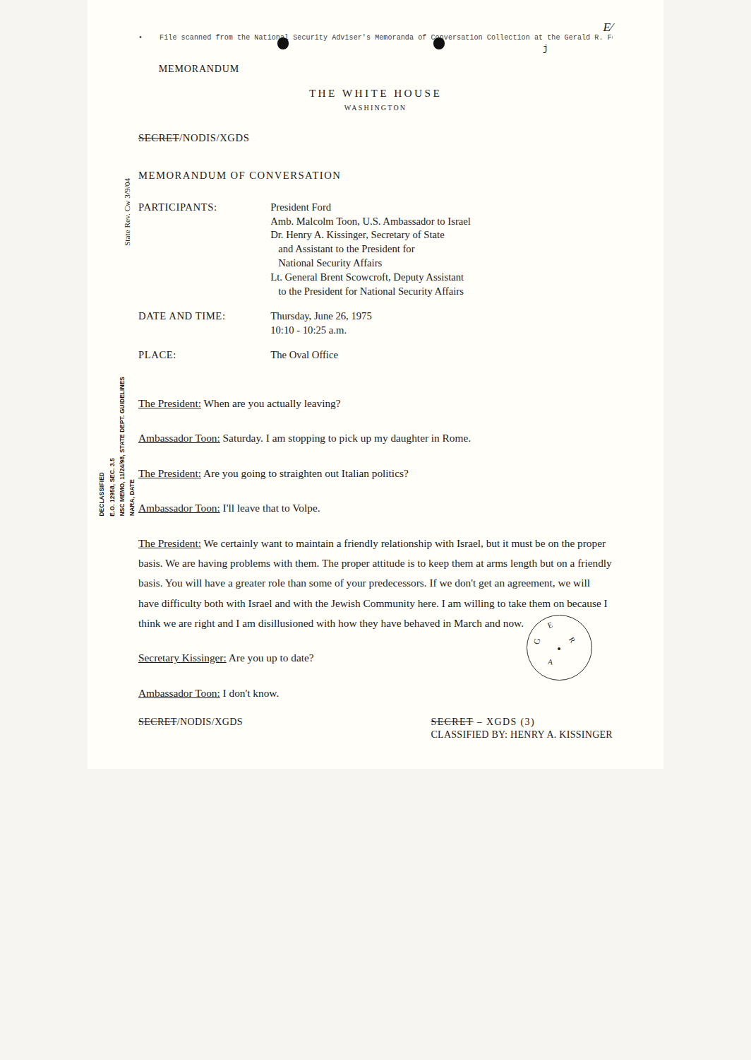E⁄
• File scanned from the National Security Adviser's Memoranda of Conversation Collection at the Gerald R. Ford Presidential Library
j
MEMORANDUM
THE WHITE HOUSE
WASHINGTON
SECRET/NODIS/XGDS
MEMORANDUM OF CONVERSATION
| PARTICIPANTS: | President Ford Amb. Malcolm Toon, U.S. Ambassador to Israel Dr. Henry A. Kissinger, Secretary of State and Assistant to the President for National Security Affairs Lt. General Brent Scowcroft, Deputy Assistant to the President for National Security Affairs |
| DATE AND TIME: | Thursday, June 26, 1975 10:10 - 10:25 a.m. |
| PLACE: | The Oval Office |
The President: When are you actually leaving?
Ambassador Toon: Saturday. I am stopping to pick up my daughter in Rome.
The President: Are you going to straighten out Italian politics?
Ambassador Toon: I'll leave that to Volpe.
The President: We certainly want to maintain a friendly relationship with Israel, but it must be on the proper basis. We are having problems with them. The proper attitude is to keep them at arms length but on a friendly basis. You will have a greater role than some of your predecessors. If we don't get an agreement, we will have difficulty both with Israel and with the Jewish Community here. I am willing to take them on because I think we are right and I am disillusioned with how they have behaved in March and now.
Secretary Kissinger: Are you up to date?
Ambassador Toon: I don't know.
DECLASSIFIED E.O. 12958, SEC. 3.5 NSC MEMO, 11/24/98, STATE DEPT. GUIDELINES NARA, DATE
State Rev. Cw 3/9/04
G E R A •
SECRET/NODIS/XGDS
SECRET – XGDS (3)
CLASSIFIED BY: HENRY A. KISSINGER